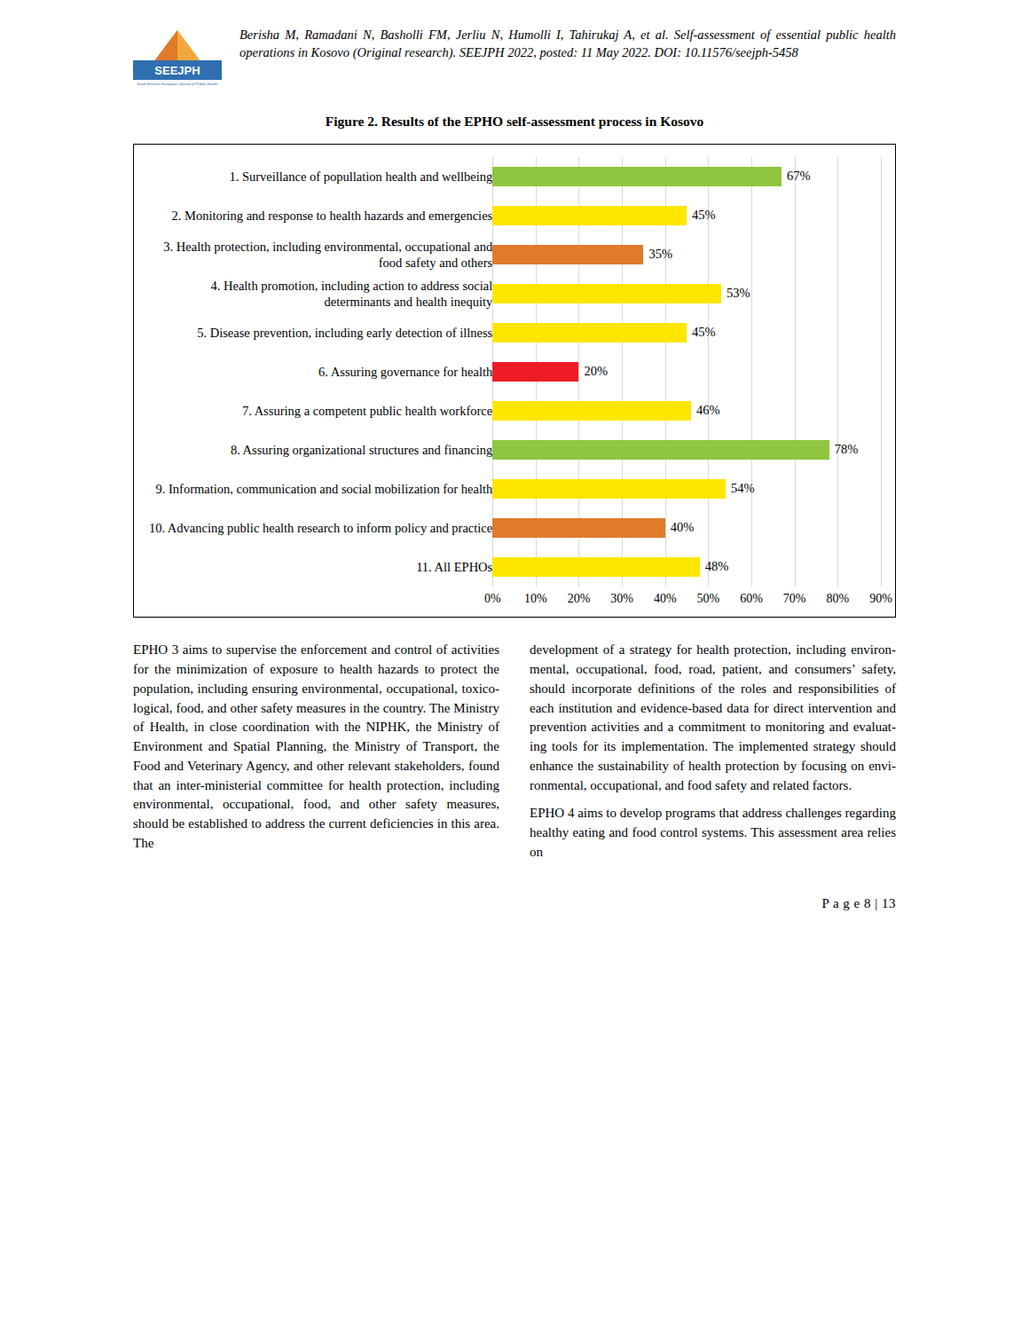SEEJPH South Eastern European Journal of Public Health
Berisha M, Ramadani N, Basholli FM, Jerliu N, Humolli I, Tahirukaj A, et al. Self-assessment of essential public health operations in Kosovo (Original research). SEEJPH 2022, posted: 11 May 2022. DOI: 10.11576/seejph-5458
Figure 2. Results of the EPHO self-assessment process in Kosovo
| 1. Surveillance of popullation health and wellbeing | 67% |
| 2. Monitoring and response to health hazards and emergencies | 45% |
| 3. Health protection, including environmental, occupational and food safety and others | 35% |
| 4. Health promotion, including action to address social determinants and health inequity | 53% |
| 5. Disease prevention, including early detection of illness | 45% |
| 6. Assuring governance for health | 20% |
| 7. Assuring a competent public health workforce | 46% |
| 8. Assuring organizational structures and financing | 78% |
| 9. Information, communication and social mobilization for health | 54% |
| 10. Advancing public health research to inform policy and practice | 40% |
| 11. All EPHOs | 48% |
0% 10% 20% 30% 40% 50% 60% 70% 80% 90%
EPHO 3 aims to supervise the enforcement and control of activities for the minimization of exposure to health hazards to protect the population, including ensuring environmental, occupational, toxicological, food, and other safety measures in the country. The Ministry of Health, in close coordination with the NIPHK, the Ministry of Environment and Spatial Planning, the Ministry of Transport, the Food and Veterinary Agency, and other relevant stakeholders, found that an inter-ministerial committee for health protection, including environmental, occupational, food, and other safety measures, should be established to address the current deficiencies in this area. The
development of a strategy for health protection, including environmental, occupational, food, road, patient, and consumers’ safety, should incorporate definitions of the roles and responsibilities of each institution and evidence-based data for direct intervention and prevention activities and a commitment to monitoring and evaluating tools for its implementation. The implemented strategy should enhance the sustainability of health protection by focusing on environmental, occupational, and food safety and related factors.
EPHO 4 aims to develop programs that address challenges regarding healthy eating and food control systems. This assessment area relies on
P a g e 8 | 13